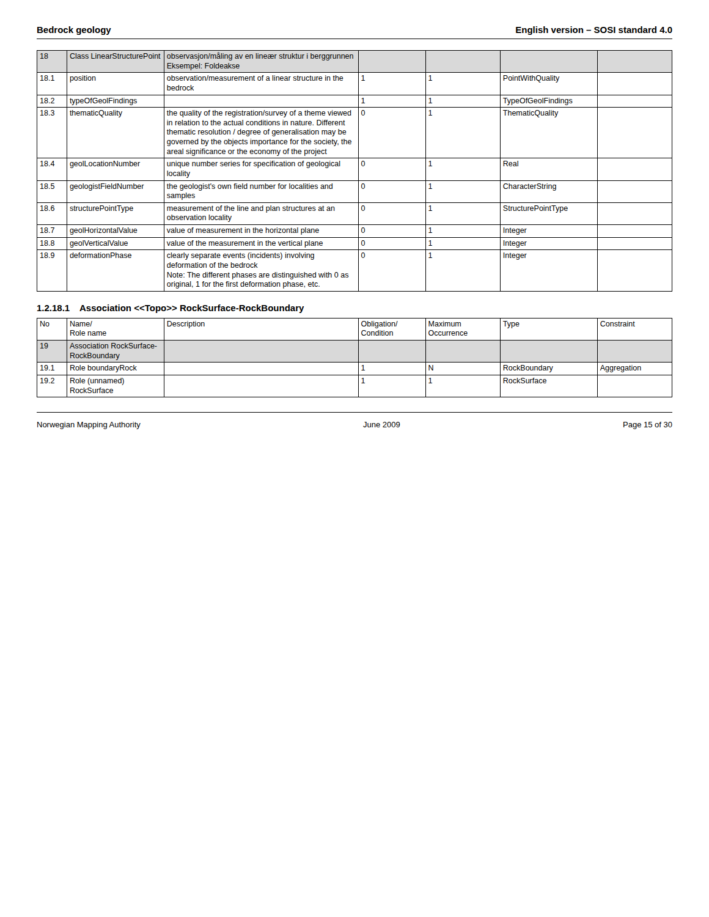Bedrock geology English version – SOSI standard 4.0
| 18 | Class LinearStructurePoint | observasjon/måling av en lineær struktur i berggrunnen Eksempel: Foldeakse | | | | |
| 18.1 | position | observation/measurement of a linear structure in the bedrock | 1 | 1 | PointWithQuality | |
| 18.2 | typeOfGeolFindings | | 1 | 1 | TypeOfGeolFindings | |
| 18.3 | thematicQuality | the quality of the registration/survey of a theme viewed in relation to the actual conditions in nature. Different thematic resolution / degree of generalisation may be governed by the objects importance for the society, the areal significance or the economy of the project | 0 | 1 | ThematicQuality | |
| 18.4 | geolLocationNumber | unique number series for specification of geological locality | 0 | 1 | Real | |
| 18.5 | geologistFieldNumber | the geologist's own field number for localities and samples | 0 | 1 | CharacterString | |
| 18.6 | structurePointType | measurement of the line and plan structures at an observation locality | 0 | 1 | StructurePointType | |
| 18.7 | geolHorizontalValue | value of measurement in the horizontal plane | 0 | 1 | Integer | |
| 18.8 | geolVerticalValue | value of the measurement in the vertical plane | 0 | 1 | Integer | |
| 18.9 | deformationPhase | clearly separate events (incidents) involving deformation of the bedrock Note: The different phases are distinguished with 0 as original, 1 for the first deformation phase, etc. | 0 | 1 | Integer | |
1.2.18.1 Association <<Topo>> RockSurface-RockBoundary
| No | Name/ Role name | Description | Obligation/ Condition | Maximum Occurrence | Type | Constraint |
| --- | --- | --- | --- | --- | --- | --- |
| 19 | Association RockSurface-RockBoundary | | | | | |
| 19.1 | Role boundaryRock | | 1 | N | RockBoundary | Aggregation |
| 19.2 | Role (unnamed) RockSurface | | 1 | 1 | RockSurface | |
Norwegian Mapping Authority June 2009 Page 15 of 30